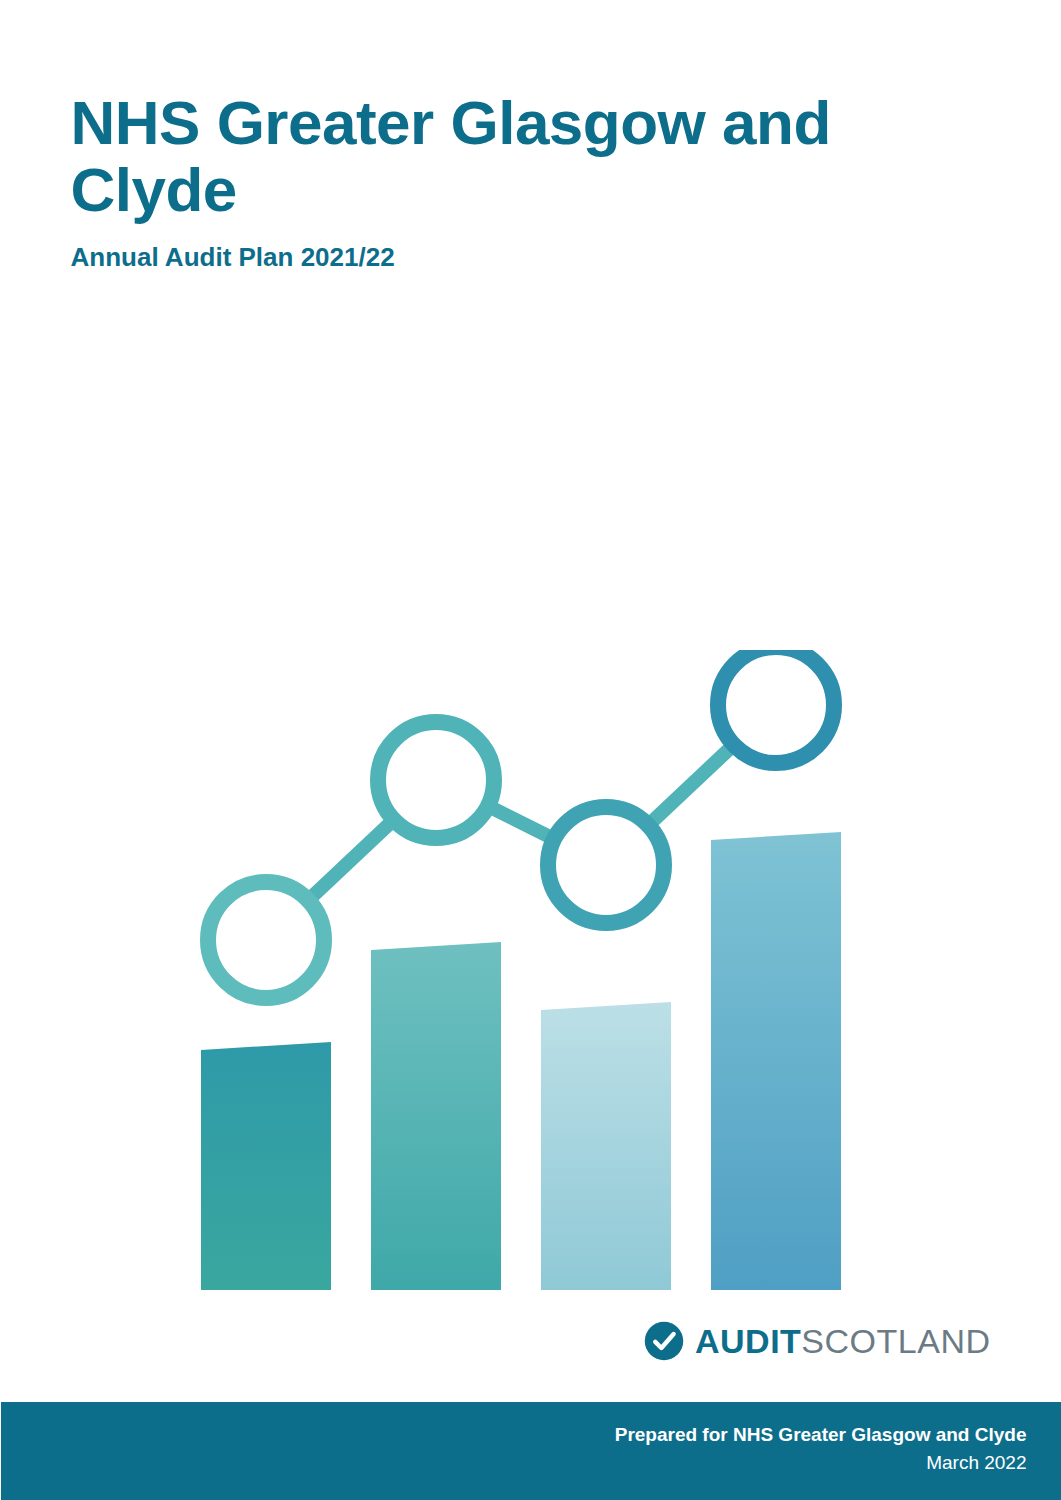NHS Greater Glasgow and Clyde
Annual Audit Plan 2021/22
AUDIT SCOTLAND
Prepared for NHS Greater Glasgow and Clyde
March 2022